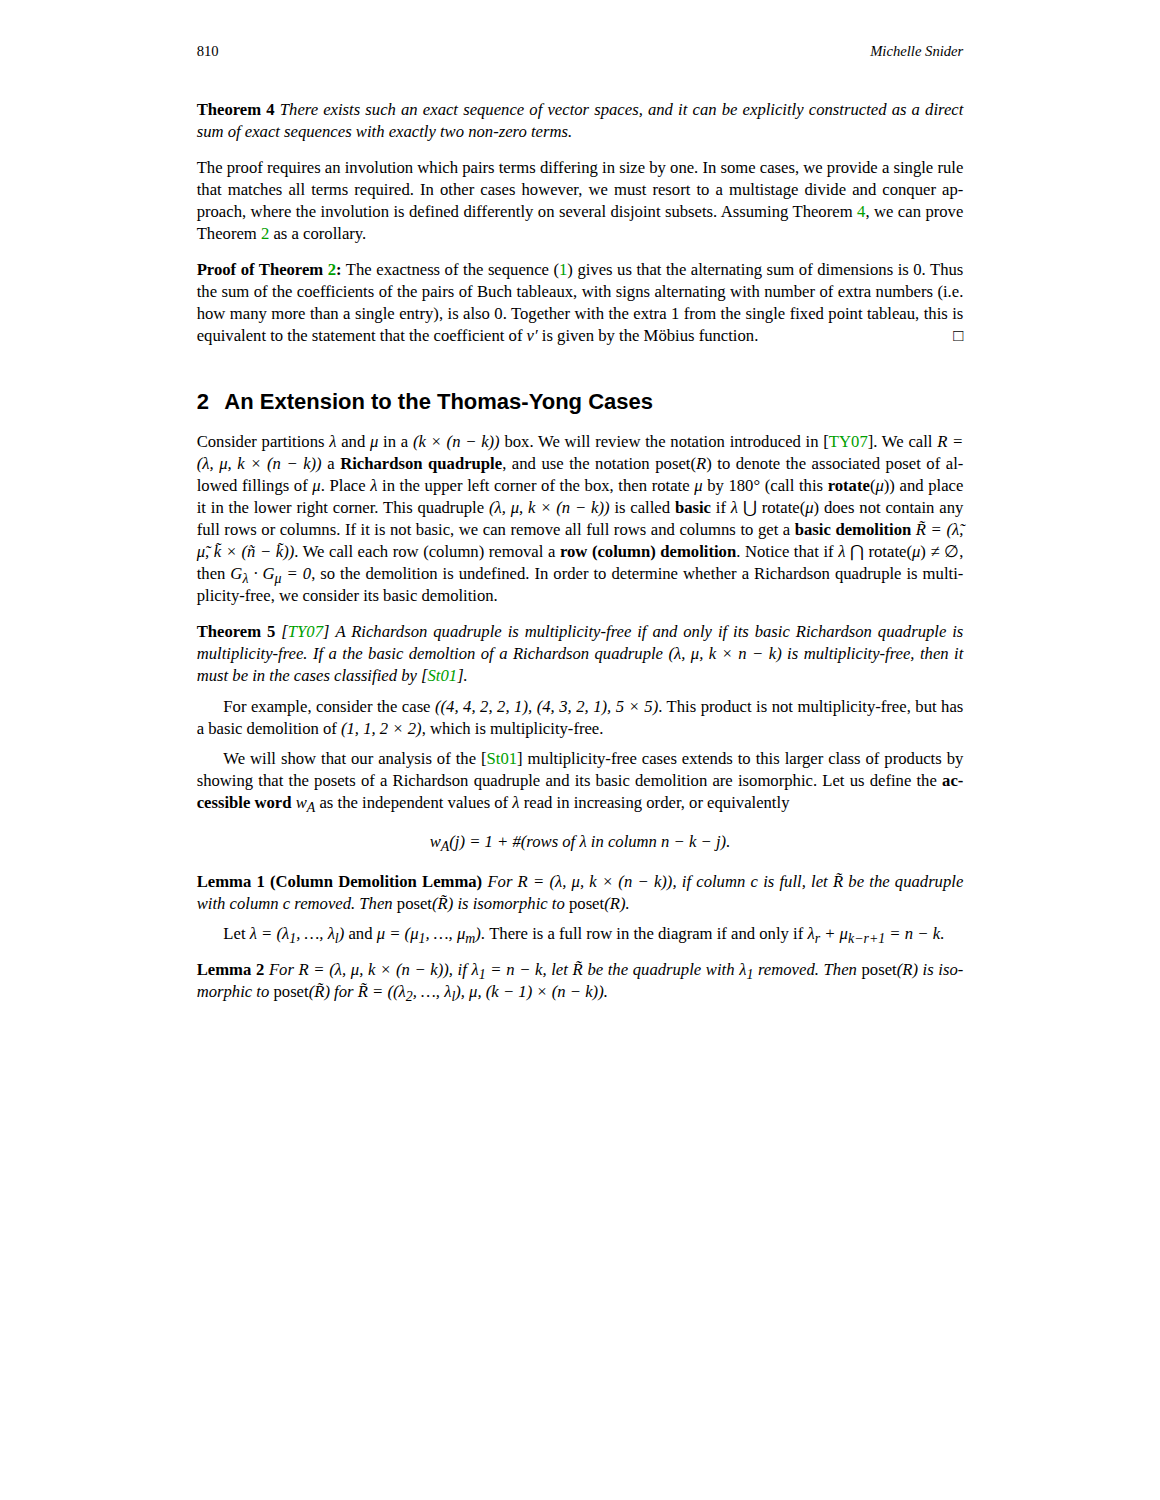810 Michelle Snider
Theorem 4 There exists such an exact sequence of vector spaces, and it can be explicitly constructed as a direct sum of exact sequences with exactly two non-zero terms.
The proof requires an involution which pairs terms differing in size by one. In some cases, we provide a single rule that matches all terms required. In other cases however, we must resort to a multistage divide and conquer approach, where the involution is defined differently on several disjoint subsets. Assuming Theorem 4, we can prove Theorem 2 as a corollary.
Proof of Theorem 2: The exactness of the sequence (1) gives us that the alternating sum of dimensions is 0. Thus the sum of the coefficients of the pairs of Buch tableaux, with signs alternating with number of extra numbers (i.e. how many more than a single entry), is also 0. Together with the extra 1 from the single fixed point tableau, this is equivalent to the statement that the coefficient of ν′ is given by the Möbius function. □
2 An Extension to the Thomas-Yong Cases
Consider partitions λ and μ in a (k × (n − k)) box. We will review the notation introduced in [TY07]. We call R = (λ, μ, k × (n − k)) a Richardson quadruple, and use the notation poset(R) to denote the associated poset of allowed fillings of μ. Place λ in the upper left corner of the box, then rotate μ by 180° (call this rotate(μ)) and place it in the lower right corner. This quadruple (λ, μ, k × (n − k)) is called basic if λ ⋃ rotate(μ) does not contain any full rows or columns. If it is not basic, we can remove all full rows and columns to get a basic demolition R̃ = (λ̃, μ̃, k̃ × (ñ − k̃)). We call each row (column) removal a row (column) demolition. Notice that if λ ⋂ rotate(μ) ≠ ∅, then Gλ · Gμ = 0, so the demolition is undefined. In order to determine whether a Richardson quadruple is multiplicity-free, we consider its basic demolition.
Theorem 5 [TY07] A Richardson quadruple is multiplicity-free if and only if its basic Richardson quadruple is multiplicity-free. If a the basic demoltion of a Richardson quadruple (λ, μ, k × n − k) is multiplicity-free, then it must be in the cases classified by [St01].
For example, consider the case ((4, 4, 2, 2, 1), (4, 3, 2, 1), 5 × 5). This product is not multiplicity-free, but has a basic demolition of (1, 1, 2 × 2), which is multiplicity-free.
We will show that our analysis of the [St01] multiplicity-free cases extends to this larger class of products by showing that the posets of a Richardson quadruple and its basic demolition are isomorphic. Let us define the accessible word wA as the independent values of λ read in increasing order, or equivalently
wA(j) = 1 + #(rows of λ in column n − k − j).
Lemma 1 (Column Demolition Lemma) For R = (λ, μ, k × (n − k)), if column c is full, let R̃ be the quadruple with column c removed. Then poset(R̃) is isomorphic to poset(R).
Let λ = (λ1, …, λl) and μ = (μ1, …, μm). There is a full row in the diagram if and only if λr + μk−r+1 = n − k.
Lemma 2 For R = (λ, μ, k × (n − k)), if λ1 = n − k, let R̃ be the quadruple with λ1 removed. Then poset(R) is isomorphic to poset(R̃) for R̃ = ((λ2, …, λl), μ, (k − 1) × (n − k)).